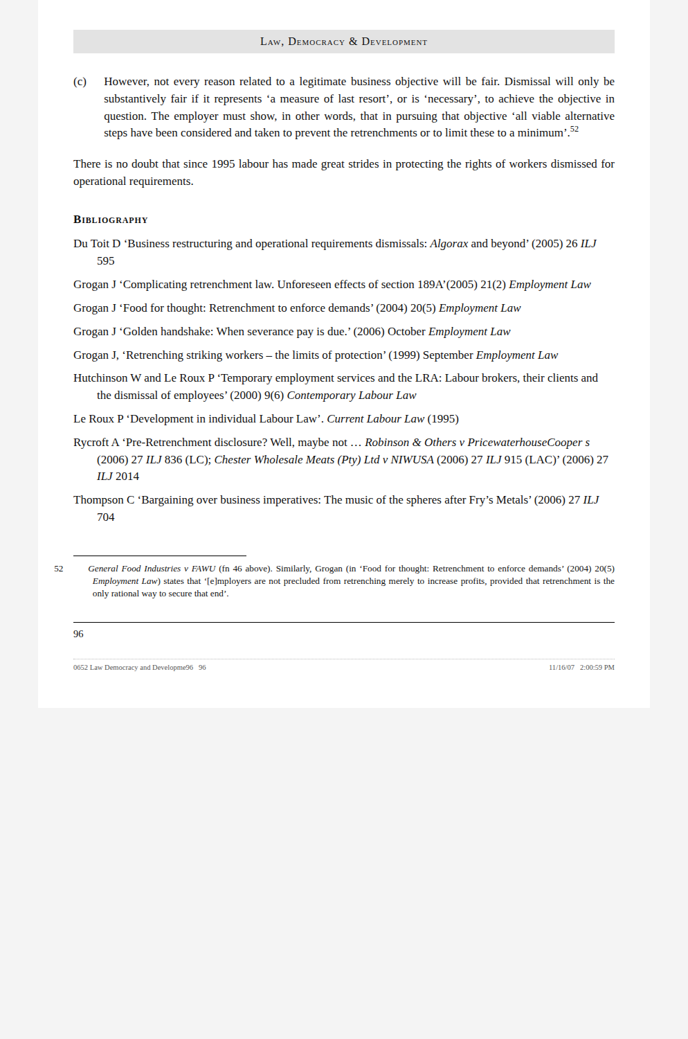Law, Democracy & Development
(c) However, not every reason related to a legitimate business objective will be fair. Dismissal will only be substantively fair if it represents ‘a measure of last resort’, or is ‘necessary’, to achieve the objective in question. The employer must show, in other words, that in pursuing that objective ‘all viable alternative steps have been considered and taken to prevent the retrenchments or to limit these to a minimum’.52
There is no doubt that since 1995 labour has made great strides in protecting the rights of workers dismissed for operational requirements.
Bibliography
Du Toit D ‘Business restructuring and operational requirements dismissals: Algorax and beyond’ (2005) 26 ILJ 595
Grogan J ‘Complicating retrenchment law. Unforeseen effects of section 189A’(2005) 21(2) Employment Law
Grogan J ‘Food for thought: Retrenchment to enforce demands’ (2004) 20(5) Employment Law
Grogan J ‘Golden handshake: When severance pay is due.’ (2006) October Employment Law
Grogan J, ‘Retrenching striking workers – the limits of protection’ (1999) September Employment Law
Hutchinson W and Le Roux P ‘Temporary employment services and the LRA: Labour brokers, their clients and the dismissal of employees’ (2000) 9(6) Contemporary Labour Law
Le Roux P ‘Development in individual Labour Law’. Current Labour Law (1995)
Rycroft A ‘Pre-Retrenchment disclosure? Well, maybe not … Robinson & Others v PricewaterhouseCooper s (2006) 27 ILJ 836 (LC); Chester Wholesale Meats (Pty) Ltd v NIWUSA (2006) 27 ILJ 915 (LAC)’ (2006) 27 ILJ 2014
Thompson C ‘Bargaining over business imperatives: The music of the spheres after Fry’s Metals’ (2006) 27 ILJ 704
52 General Food Industries v FAWU (fn 46 above). Similarly, Grogan (in ‘Food for thought: Retrenchment to enforce demands’ (2004) 20(5) Employment Law) states that ‘[e]mployers are not precluded from retrenching merely to increase profits, provided that retrenchment is the only rational way to secure that end’.
96
0652 Law Democracy and Developme96 96 11/16/07 2:00:59 PM